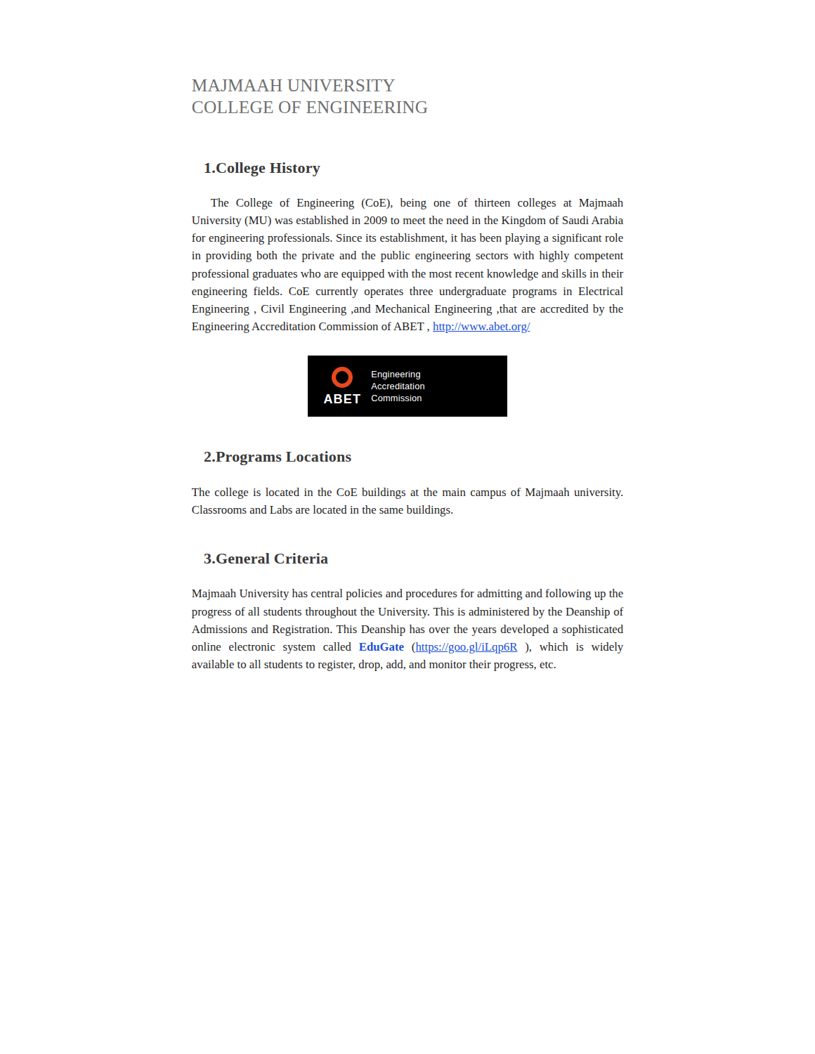MAJMAAH UNIVERSITY
COLLEGE OF ENGINEERING
1.College History
The College of Engineering (CoE), being one of thirteen colleges at Majmaah University (MU) was established in 2009 to meet the need in the Kingdom of Saudi Arabia for engineering professionals. Since its establishment, it has been playing a significant role in providing both the private and the public engineering sectors with highly competent professional graduates who are equipped with the most recent knowledge and skills in their engineering fields. CoE currently operates three undergraduate programs in Electrical Engineering , Civil Engineering ,and Mechanical Engineering ,that are accredited by the Engineering Accreditation Commission of ABET , http://www.abet.org/
ABET
Engineering
Accreditation
Commission
2.Programs Locations
The college is located in the CoE buildings at the main campus of Majmaah university. Classrooms and Labs are located in the same buildings.
3.General Criteria
Majmaah University has central policies and procedures for admitting and following up the progress of all students throughout the University. This is administered by the Deanship of Admissions and Registration. This Deanship has over the years developed a sophisticated online electronic system called EduGate (https://goo.gl/iLqp6R ), which is widely available to all students to register, drop, add, and monitor their progress, etc.